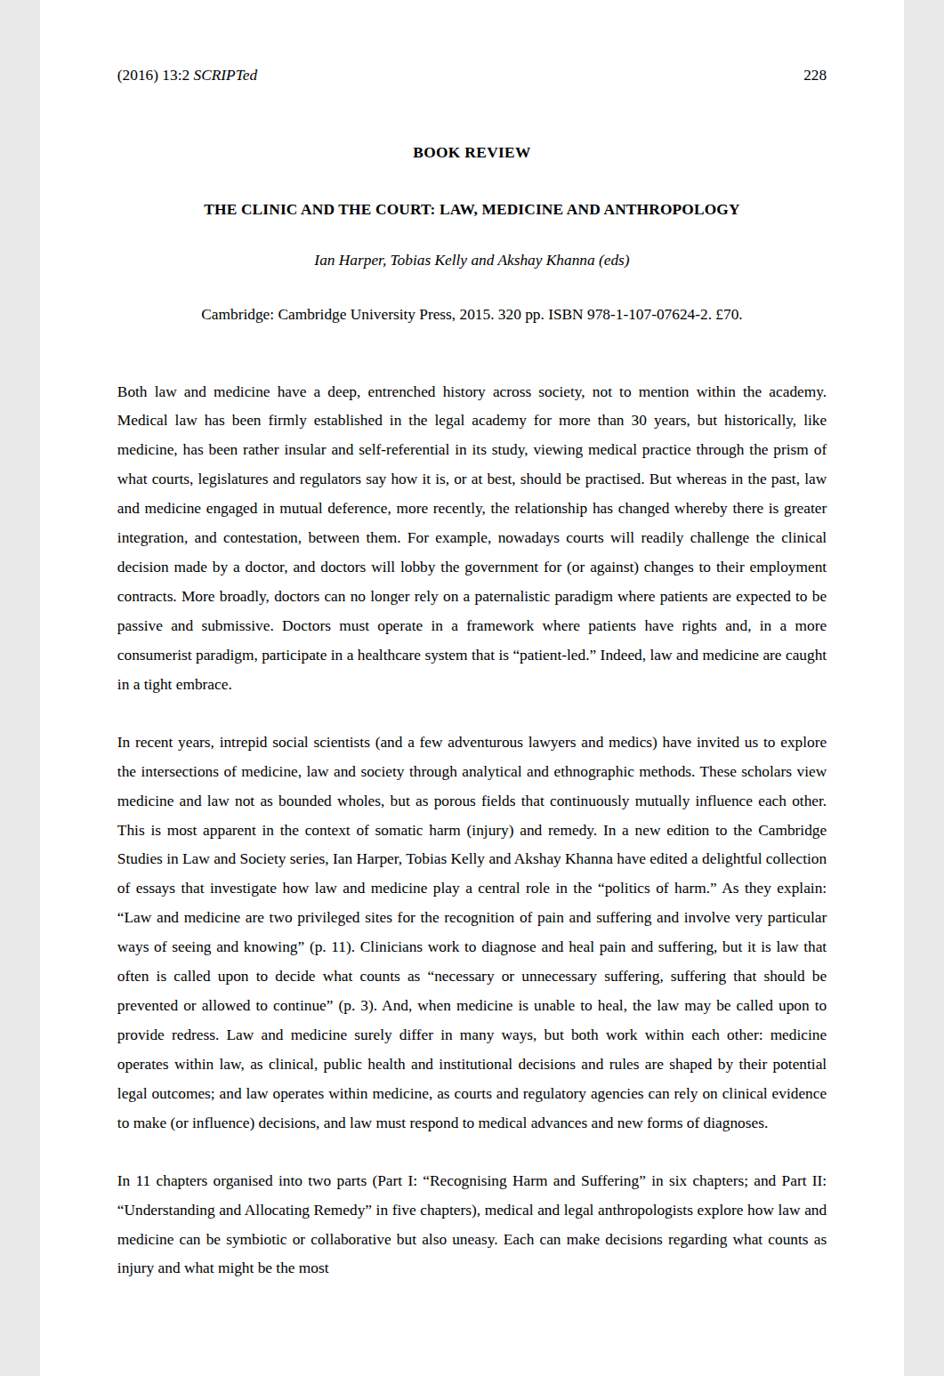(2016) 13:2 SCRIPTed 228
BOOK REVIEW
THE CLINIC AND THE COURT: LAW, MEDICINE AND ANTHROPOLOGY
Ian Harper, Tobias Kelly and Akshay Khanna (eds)
Cambridge: Cambridge University Press, 2015. 320 pp. ISBN 978-1-107-07624-2. £70.
Both law and medicine have a deep, entrenched history across society, not to mention within the academy. Medical law has been firmly established in the legal academy for more than 30 years, but historically, like medicine, has been rather insular and self-referential in its study, viewing medical practice through the prism of what courts, legislatures and regulators say how it is, or at best, should be practised. But whereas in the past, law and medicine engaged in mutual deference, more recently, the relationship has changed whereby there is greater integration, and contestation, between them. For example, nowadays courts will readily challenge the clinical decision made by a doctor, and doctors will lobby the government for (or against) changes to their employment contracts. More broadly, doctors can no longer rely on a paternalistic paradigm where patients are expected to be passive and submissive. Doctors must operate in a framework where patients have rights and, in a more consumerist paradigm, participate in a healthcare system that is “patient-led.” Indeed, law and medicine are caught in a tight embrace.
In recent years, intrepid social scientists (and a few adventurous lawyers and medics) have invited us to explore the intersections of medicine, law and society through analytical and ethnographic methods. These scholars view medicine and law not as bounded wholes, but as porous fields that continuously mutually influence each other. This is most apparent in the context of somatic harm (injury) and remedy. In a new edition to the Cambridge Studies in Law and Society series, Ian Harper, Tobias Kelly and Akshay Khanna have edited a delightful collection of essays that investigate how law and medicine play a central role in the “politics of harm.” As they explain: “Law and medicine are two privileged sites for the recognition of pain and suffering and involve very particular ways of seeing and knowing” (p. 11). Clinicians work to diagnose and heal pain and suffering, but it is law that often is called upon to decide what counts as “necessary or unnecessary suffering, suffering that should be prevented or allowed to continue” (p. 3). And, when medicine is unable to heal, the law may be called upon to provide redress. Law and medicine surely differ in many ways, but both work within each other: medicine operates within law, as clinical, public health and institutional decisions and rules are shaped by their potential legal outcomes; and law operates within medicine, as courts and regulatory agencies can rely on clinical evidence to make (or influence) decisions, and law must respond to medical advances and new forms of diagnoses.
In 11 chapters organised into two parts (Part I: “Recognising Harm and Suffering” in six chapters; and Part II: “Understanding and Allocating Remedy” in five chapters), medical and legal anthropologists explore how law and medicine can be symbiotic or collaborative but also uneasy. Each can make decisions regarding what counts as injury and what might be the most